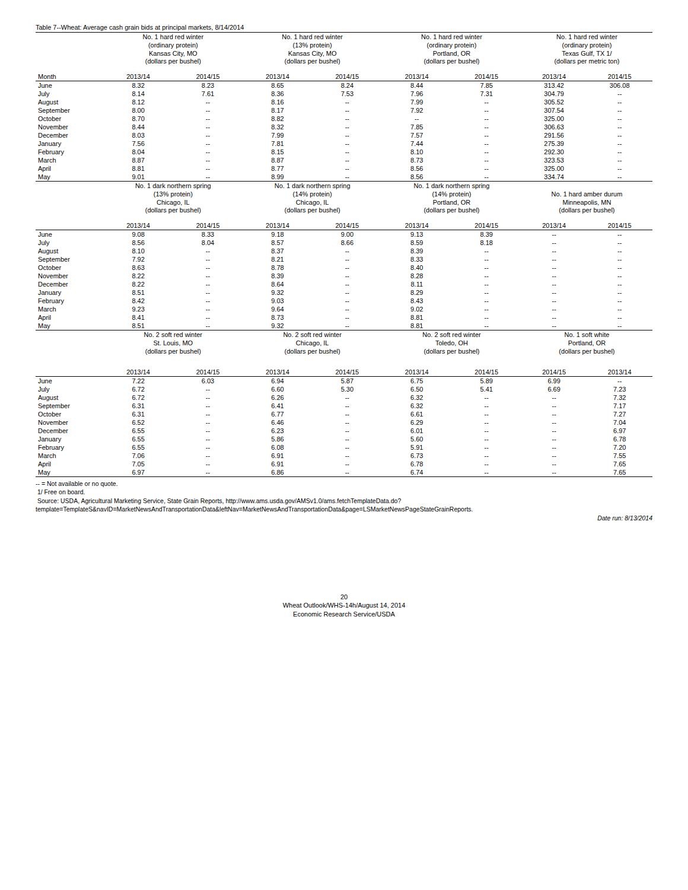Table 7--Wheat: Average cash grain bids at principal markets, 8/14/2014
| | No. 1 hard red winter (ordinary protein) Kansas City, MO (dollars per bushel) | No. 1 hard red winter (13% protein) Kansas City, MO (dollars per bushel) | No. 1 hard red winter (ordinary protein) Portland, OR (dollars per bushel) | No. 1 hard red winter (ordinary protein) Texas Gulf, TX 1/ (dollars per metric ton) |
| Month | 2013/14 | 2014/15 | 2013/14 | 2014/15 | 2013/14 | 2014/15 | 2013/14 | 2014/15 |
| June | 8.32 | 8.23 | 8.65 | 8.24 | 8.44 | 7.85 | 313.42 | 306.08 |
| July | 8.14 | 7.61 | 8.36 | 7.53 | 7.96 | 7.31 | 304.79 | -- |
| August | 8.12 | -- | 8.16 | -- | 7.99 | -- | 305.52 | -- |
| September | 8.00 | -- | 8.17 | -- | 7.92 | -- | 307.54 | -- |
| October | 8.70 | -- | 8.82 | -- | -- | -- | 325.00 | -- |
| November | 8.44 | -- | 8.32 | -- | 7.85 | -- | 306.63 | -- |
| December | 8.03 | -- | 7.99 | -- | 7.57 | -- | 291.56 | -- |
| January | 7.56 | -- | 7.81 | -- | 7.44 | -- | 275.39 | -- |
| February | 8.04 | -- | 8.15 | -- | 8.10 | -- | 292.30 | -- |
| March | 8.87 | -- | 8.87 | -- | 8.73 | -- | 323.53 | -- |
| April | 8.81 | -- | 8.77 | -- | 8.56 | -- | 325.00 | -- |
| May | 9.01 | -- | 8.99 | -- | 8.56 | -- | 334.74 | -- |
| | No. 1 dark northern spring (13% protein) Chicago, IL (dollars per bushel) | No. 1 dark northern spring (14% protein) Chicago, IL (dollars per bushel) | No. 1 dark northern spring (14% protein) Portland, OR (dollars per bushel) | No. 1 hard amber durum Minneapolis, MN (dollars per bushel) |
| | 2013/14 | 2014/15 | 2013/14 | 2014/15 | 2013/14 | 2014/15 | 2013/14 | 2014/15 |
| June | 9.08 | 8.33 | 9.18 | 9.00 | 9.13 | 8.39 | -- | -- |
| July | 8.56 | 8.04 | 8.57 | 8.66 | 8.59 | 8.18 | -- | -- |
| August | 8.10 | -- | 8.37 | -- | 8.39 | -- | -- | -- |
| September | 7.92 | -- | 8.21 | -- | 8.33 | -- | -- | -- |
| October | 8.63 | -- | 8.78 | -- | 8.40 | -- | -- | -- |
| November | 8.22 | -- | 8.39 | -- | 8.28 | -- | -- | -- |
| December | 8.22 | -- | 8.64 | -- | 8.11 | -- | -- | -- |
| January | 8.51 | -- | 9.32 | -- | 8.29 | -- | -- | -- |
| February | 8.42 | -- | 9.03 | -- | 8.43 | -- | -- | -- |
| March | 9.23 | -- | 9.64 | -- | 9.02 | -- | -- | -- |
| April | 8.41 | -- | 8.73 | -- | 8.81 | -- | -- | -- |
| May | 8.51 | -- | 9.32 | -- | 8.81 | -- | -- | -- |
| | No. 2 soft red winter St. Louis, MO (dollars per bushel) | No. 2 soft red winter Chicago, IL (dollars per bushel) | No. 2 soft red winter Toledo, OH (dollars per bushel) | No. 1 soft white Portland, OR (dollars per bushel) |
| | 2013/14 | 2014/15 | 2013/14 | 2014/15 | 2013/14 | 2014/15 | 2014/15 | 2013/14 |
| June | 7.22 | 6.03 | 6.94 | 5.87 | 6.75 | 5.89 | 6.99 | -- |
| July | 6.72 | -- | 6.60 | 5.30 | 6.50 | 5.41 | 6.69 | 7.23 |
| August | 6.72 | -- | 6.26 | -- | 6.32 | -- | -- | 7.32 |
| September | 6.31 | -- | 6.41 | -- | 6.32 | -- | -- | 7.17 |
| October | 6.31 | -- | 6.77 | -- | 6.61 | -- | -- | 7.27 |
| November | 6.52 | -- | 6.46 | -- | 6.29 | -- | -- | 7.04 |
| December | 6.55 | -- | 6.23 | -- | 6.01 | -- | -- | 6.97 |
| January | 6.55 | -- | 5.86 | -- | 5.60 | -- | -- | 6.78 |
| February | 6.55 | -- | 6.08 | -- | 5.91 | -- | -- | 7.20 |
| March | 7.06 | -- | 6.91 | -- | 6.73 | -- | -- | 7.55 |
| April | 7.05 | -- | 6.91 | -- | 6.78 | -- | -- | 7.65 |
| May | 6.97 | -- | 6.86 | -- | 6.74 | -- | -- | 7.65 |
-- = Not available or no quote.
1/ Free on board.
Source: USDA, Agricultural Marketing Service, State Grain Reports, http://www.ams.usda.gov/AMSv1.0/ams.fetchTemplateData.do?template=TemplateS&navID=MarketNewsAndTransportationData&leftNav=MarketNewsAndTransportationData&page=LSMarketNewsPageStateGrainReports.
Date run: 8/13/2014
20
Wheat Outlook/WHS-14h/August 14, 2014
Economic Research Service/USDA